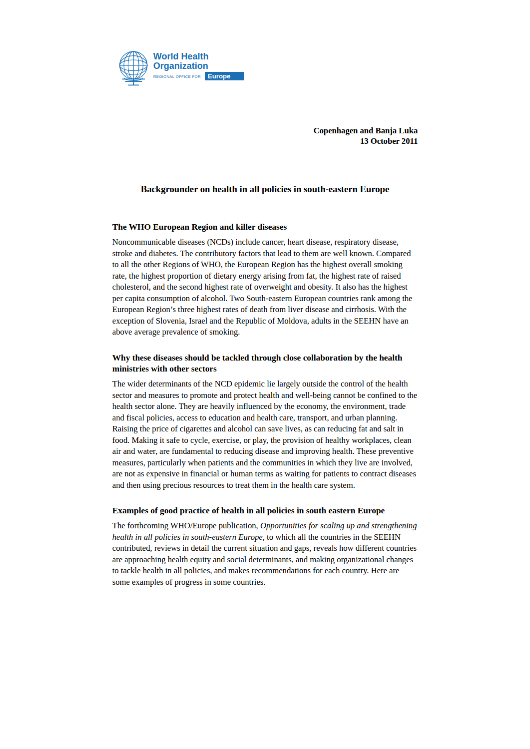World Health Organization REGIONAL OFFICE FOR Europe
Copenhagen and Banja Luka
13 October 2011
Backgrounder on health in all policies in south-eastern Europe
The WHO European Region and killer diseases
Noncommunicable diseases (NCDs) include cancer, heart disease, respiratory disease, stroke and diabetes. The contributory factors that lead to them are well known. Compared to all the other Regions of WHO, the European Region has the highest overall smoking rate, the highest proportion of dietary energy arising from fat, the highest rate of raised cholesterol, and the second highest rate of overweight and obesity. It also has the highest per capita consumption of alcohol. Two South-eastern European countries rank among the European Region’s three highest rates of death from liver disease and cirrhosis. With the exception of Slovenia, Israel and the Republic of Moldova, adults in the SEEHN have an above average prevalence of smoking.
Why these diseases should be tackled through close collaboration by the health ministries with other sectors
The wider determinants of the NCD epidemic lie largely outside the control of the health sector and measures to promote and protect health and well-being cannot be confined to the health sector alone. They are heavily influenced by the economy, the environment, trade and fiscal policies, access to education and health care, transport, and urban planning. Raising the price of cigarettes and alcohol can save lives, as can reducing fat and salt in food. Making it safe to cycle, exercise, or play, the provision of healthy workplaces, clean air and water, are fundamental to reducing disease and improving health. These preventive measures, particularly when patients and the communities in which they live are involved, are not as expensive in financial or human terms as waiting for patients to contract diseases and then using precious resources to treat them in the health care system.
Examples of good practice of health in all policies in south eastern Europe
The forthcoming WHO/Europe publication, Opportunities for scaling up and strengthening health in all policies in south-eastern Europe, to which all the countries in the SEEHN contributed, reviews in detail the current situation and gaps, reveals how different countries are approaching health equity and social determinants, and making organizational changes to tackle health in all policies, and makes recommendations for each country. Here are some examples of progress in some countries.